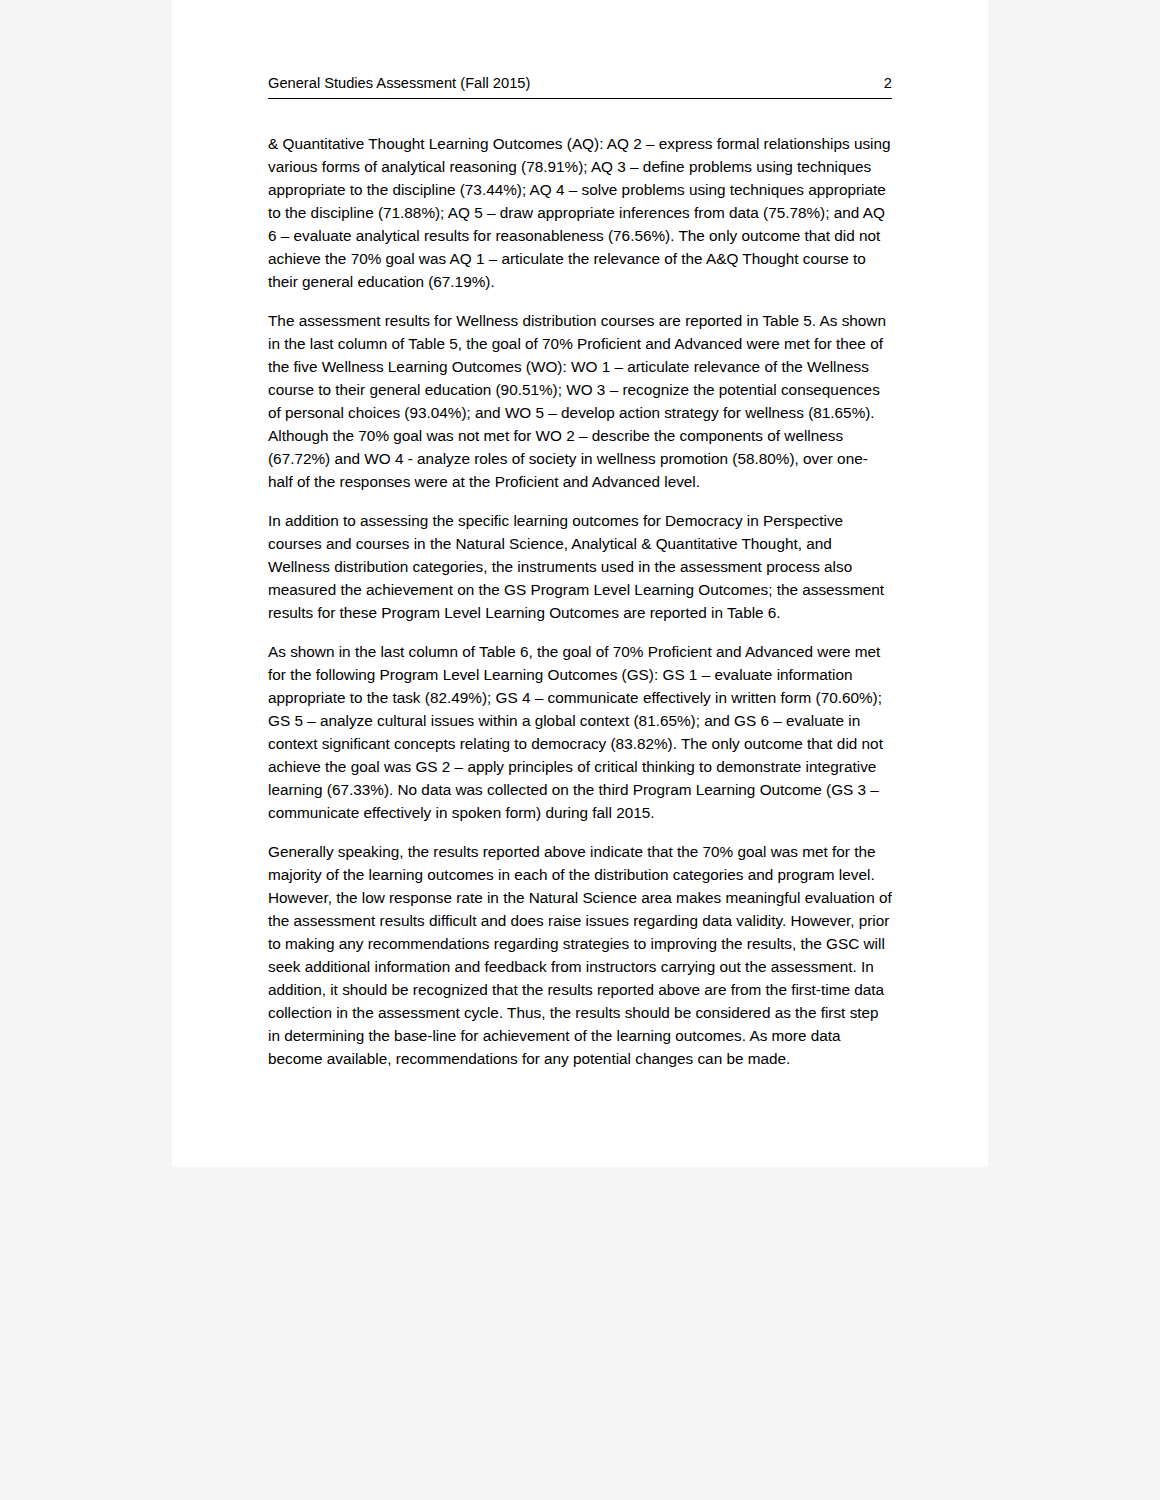General Studies Assessment (Fall 2015) 2
& Quantitative Thought Learning Outcomes (AQ): AQ 2 – express formal relationships using various forms of analytical reasoning (78.91%); AQ 3 – define problems using techniques appropriate to the discipline (73.44%); AQ 4 – solve problems using techniques appropriate to the discipline (71.88%); AQ 5 – draw appropriate inferences from data (75.78%); and AQ 6 – evaluate analytical results for reasonableness (76.56%). The only outcome that did not achieve the 70% goal was AQ 1 – articulate the relevance of the A&Q Thought course to their general education (67.19%).
The assessment results for Wellness distribution courses are reported in Table 5. As shown in the last column of Table 5, the goal of 70% Proficient and Advanced were met for thee of the five Wellness Learning Outcomes (WO): WO 1 – articulate relevance of the Wellness course to their general education (90.51%); WO 3 – recognize the potential consequences of personal choices (93.04%); and WO 5 – develop action strategy for wellness (81.65%). Although the 70% goal was not met for WO 2 – describe the components of wellness (67.72%) and WO 4 - analyze roles of society in wellness promotion (58.80%), over one-half of the responses were at the Proficient and Advanced level.
In addition to assessing the specific learning outcomes for Democracy in Perspective courses and courses in the Natural Science, Analytical & Quantitative Thought, and Wellness distribution categories, the instruments used in the assessment process also measured the achievement on the GS Program Level Learning Outcomes; the assessment results for these Program Level Learning Outcomes are reported in Table 6.
As shown in the last column of Table 6, the goal of 70% Proficient and Advanced were met for the following Program Level Learning Outcomes (GS): GS 1 – evaluate information appropriate to the task (82.49%); GS 4 – communicate effectively in written form (70.60%); GS 5 – analyze cultural issues within a global context (81.65%); and GS 6 – evaluate in context significant concepts relating to democracy (83.82%). The only outcome that did not achieve the goal was GS 2 – apply principles of critical thinking to demonstrate integrative learning (67.33%). No data was collected on the third Program Learning Outcome (GS 3 – communicate effectively in spoken form) during fall 2015.
Generally speaking, the results reported above indicate that the 70% goal was met for the majority of the learning outcomes in each of the distribution categories and program level. However, the low response rate in the Natural Science area makes meaningful evaluation of the assessment results difficult and does raise issues regarding data validity. However, prior to making any recommendations regarding strategies to improving the results, the GSC will seek additional information and feedback from instructors carrying out the assessment. In addition, it should be recognized that the results reported above are from the first-time data collection in the assessment cycle. Thus, the results should be considered as the first step in determining the base-line for achievement of the learning outcomes. As more data become available, recommendations for any potential changes can be made.